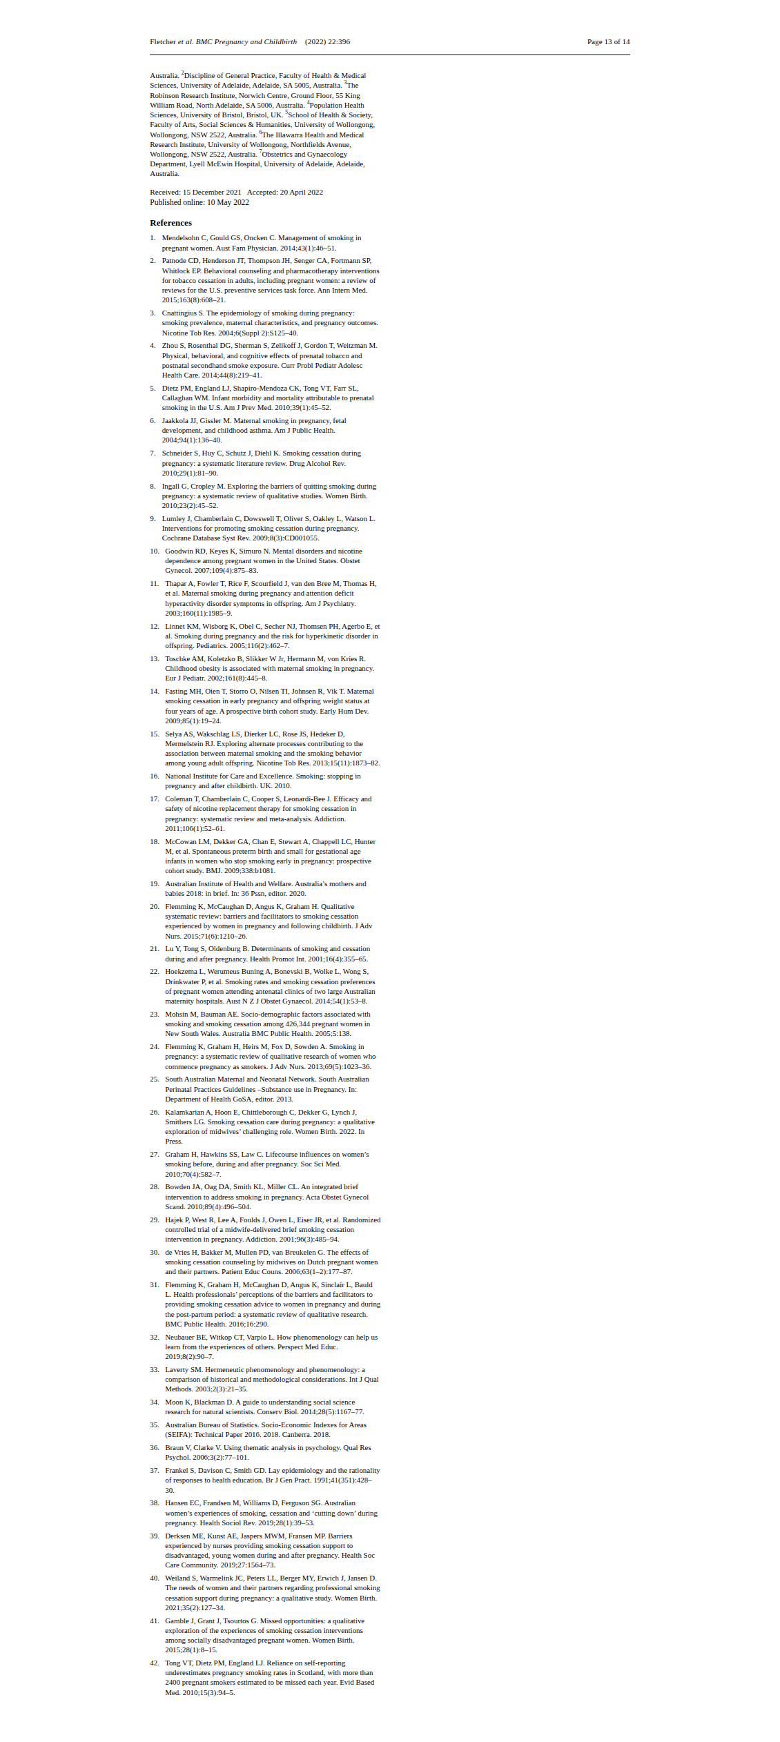Fletcher et al. BMC Pregnancy and Childbirth (2022) 22:396
Page 13 of 14
Australia. 2Discipline of General Practice, Faculty of Health & Medical Sciences, University of Adelaide, Adelaide, SA 5005, Australia. 3The Robinson Research Institute, Norwich Centre, Ground Floor, 55 King William Road, North Adelaide, SA 5006, Australia. 4Population Health Sciences, University of Bristol, Bristol, UK. 5School of Health & Society, Faculty of Arts, Social Sciences & Humanities, University of Wollongong, Wollongong, NSW 2522, Australia. 6The Illawarra Health and Medical Research Institute, University of Wollongong, Northfields Avenue, Wollongong, NSW 2522, Australia. 7Obstetrics and Gynaecology Department, Lyell McEwin Hospital, University of Adelaide, Adelaide, Australia.
Received: 15 December 2021 Accepted: 20 April 2022
Published online: 10 May 2022
References
Mendelsohn C, Gould GS, Oncken C. Management of smoking in pregnant women. Aust Fam Physician. 2014;43(1):46–51.
Patnode CD, Henderson JT, Thompson JH, Senger CA, Fortmann SP, Whitlock EP. Behavioral counseling and pharmacotherapy interventions for tobacco cessation in adults, including pregnant women: a review of reviews for the U.S. preventive services task force. Ann Intern Med. 2015;163(8):608–21.
Cnattingius S. The epidemiology of smoking during pregnancy: smoking prevalence, maternal characteristics, and pregnancy outcomes. Nicotine Tob Res. 2004;6(Suppl 2):S125–40.
Zhou S, Rosenthal DG, Sherman S, Zelikoff J, Gordon T, Weitzman M. Physical, behavioral, and cognitive effects of prenatal tobacco and postnatal secondhand smoke exposure. Curr Probl Pediatr Adolesc Health Care. 2014;44(8):219–41.
Dietz PM, England LJ, Shapiro-Mendoza CK, Tong VT, Farr SL, Callaghan WM. Infant morbidity and mortality attributable to prenatal smoking in the U.S. Am J Prev Med. 2010;39(1):45–52.
Jaakkola JJ, Gissler M. Maternal smoking in pregnancy, fetal development, and childhood asthma. Am J Public Health. 2004;94(1):136–40.
Schneider S, Huy C, Schutz J, Diehl K. Smoking cessation during pregnancy: a systematic literature review. Drug Alcohol Rev. 2010;29(1):81–90.
Ingall G, Cropley M. Exploring the barriers of quitting smoking during pregnancy: a systematic review of qualitative studies. Women Birth. 2010;23(2):45–52.
Lumley J, Chamberlain C, Dowswell T, Oliver S, Oakley L, Watson L. Interventions for promoting smoking cessation during pregnancy. Cochrane Database Syst Rev. 2009;8(3):CD001055.
Goodwin RD, Keyes K, Simuro N. Mental disorders and nicotine dependence among pregnant women in the United States. Obstet Gynecol. 2007;109(4):875–83.
Thapar A, Fowler T, Rice F, Scourfield J, van den Bree M, Thomas H, et al. Maternal smoking during pregnancy and attention deficit hyperactivity disorder symptoms in offspring. Am J Psychiatry. 2003;160(11):1985–9.
Linnet KM, Wisborg K, Obel C, Secher NJ, Thomsen PH, Agerbo E, et al. Smoking during pregnancy and the risk for hyperkinetic disorder in offspring. Pediatrics. 2005;116(2):462–7.
Toschke AM, Koletzko B, Slikker W Jr, Hermann M, von Kries R. Childhood obesity is associated with maternal smoking in pregnancy. Eur J Pediatr. 2002;161(8):445–8.
Fasting MH, Oien T, Storro O, Nilsen TI, Johnsen R, Vik T. Maternal smoking cessation in early pregnancy and offspring weight status at four years of age. A prospective birth cohort study. Early Hum Dev. 2009;85(1):19–24.
Selya AS, Wakschlag LS, Dierker LC, Rose JS, Hedeker D, Mermelstein RJ. Exploring alternate processes contributing to the association between maternal smoking and the smoking behavior among young adult offspring. Nicotine Tob Res. 2013;15(11):1873–82.
National Institute for Care and Excellence. Smoking: stopping in pregnancy and after childbirth. UK. 2010.
Coleman T, Chamberlain C, Cooper S, Leonardi-Bee J. Efficacy and safety of nicotine replacement therapy for smoking cessation in pregnancy: systematic review and meta-analysis. Addiction. 2011;106(1):52–61.
McCowan LM, Dekker GA, Chan E, Stewart A, Chappell LC, Hunter M, et al. Spontaneous preterm birth and small for gestational age infants in women who stop smoking early in pregnancy: prospective cohort study. BMJ. 2009;338:b1081.
Australian Institute of Health and Welfare. Australia’s mothers and babies 2018: in brief. In: 36 Pssn, editor. 2020.
Flemming K, McCaughan D, Angus K, Graham H. Qualitative systematic review: barriers and facilitators to smoking cessation experienced by women in pregnancy and following childbirth. J Adv Nurs. 2015;71(6):1210–26.
Lu Y, Tong S, Oldenburg B. Determinants of smoking and cessation during and after pregnancy. Health Promot Int. 2001;16(4):355–65.
Hoekzema L, Werumeus Buning A, Bonevski B, Wolke L, Wong S, Drinkwater P, et al. Smoking rates and smoking cessation preferences of pregnant women attending antenatal clinics of two large Australian maternity hospitals. Aust N Z J Obstet Gynaecol. 2014;54(1):53–8.
Mohsin M, Bauman AE. Socio-demographic factors associated with smoking and smoking cessation among 426,344 pregnant women in New South Wales. Australia BMC Public Health. 2005;5:138.
Flemming K, Graham H, Heirs M, Fox D, Sowden A. Smoking in pregnancy: a systematic review of qualitative research of women who commence pregnancy as smokers. J Adv Nurs. 2013;69(5):1023–36.
South Australian Maternal and Neonatal Network. South Australian Perinatal Practices Guidelines –Substance use in Pregnancy. In: Department of Health GoSA, editor. 2013.
Kalamkarian A, Hoon E, Chittleborough C, Dekker G, Lynch J, Smithers LG. Smoking cessation care during pregnancy: a qualitative exploration of midwives’ challenging role. Women Birth. 2022. In Press.
Graham H, Hawkins SS, Law C. Lifecourse influences on women’s smoking before, during and after pregnancy. Soc Sci Med. 2010;70(4):582–7.
Bowden JA, Oag DA, Smith KL, Miller CL. An integrated brief intervention to address smoking in pregnancy. Acta Obstet Gynecol Scand. 2010;89(4):496–504.
Hajek P, West R, Lee A, Foulds J, Owen L, Eiser JR, et al. Randomized controlled trial of a midwife-delivered brief smoking cessation intervention in pregnancy. Addiction. 2001;96(3):485–94.
de Vries H, Bakker M, Mullen PD, van Breukelen G. The effects of smoking cessation counseling by midwives on Dutch pregnant women and their partners. Patient Educ Couns. 2006;63(1–2):177–87.
Flemming K, Graham H, McCaughan D, Angus K, Sinclair L, Bauld L. Health professionals’ perceptions of the barriers and facilitators to providing smoking cessation advice to women in pregnancy and during the post-partum period: a systematic review of qualitative research. BMC Public Health. 2016;16:290.
Neubauer BE, Witkop CT, Varpio L. How phenomenology can help us learn from the experiences of others. Perspect Med Educ. 2019;8(2):90–7.
Laverty SM. Hermeneutic phenomenology and phenomenology: a comparison of historical and methodological considerations. Int J Qual Methods. 2003;2(3):21–35.
Moon K, Blackman D. A guide to understanding social science research for natural scientists. Conserv Biol. 2014;28(5):1167–77.
Australian Bureau of Statistics. Socio-Economic Indexes for Areas (SEIFA): Technical Paper 2016. 2018. Canberra. 2018.
Braun V, Clarke V. Using thematic analysis in psychology. Qual Res Psychol. 2006;3(2):77–101.
Frankel S, Davison C, Smith GD. Lay epidemiology and the rationality of responses to health education. Br J Gen Pract. 1991;41(351):428–30.
Hansen EC, Frandsen M, Williams D, Ferguson SG. Australian women’s experiences of smoking, cessation and ‘cutting down’ during pregnancy. Health Sociol Rev. 2019;28(1):39–53.
Derksen ME, Kunst AE, Jaspers MWM, Fransen MP. Barriers experienced by nurses providing smoking cessation support to disadvantaged, young women during and after pregnancy. Health Soc Care Community. 2019;27:1564–73.
Weiland S, Warmelink JC, Peters LL, Berger MY, Erwich J, Jansen D. The needs of women and their partners regarding professional smoking cessation support during pregnancy: a qualitative study. Women Birth. 2021;35(2):127–34.
Gamble J, Grant J, Tsourtos G. Missed opportunities: a qualitative exploration of the experiences of smoking cessation interventions among socially disadvantaged pregnant women. Women Birth. 2015;28(1):8–15.
Tong VT, Dietz PM, England LJ. Reliance on self-reporting underestimates pregnancy smoking rates in Scotland, with more than 2400 pregnant smokers estimated to be missed each year. Evid Based Med. 2010;15(3):94–5.